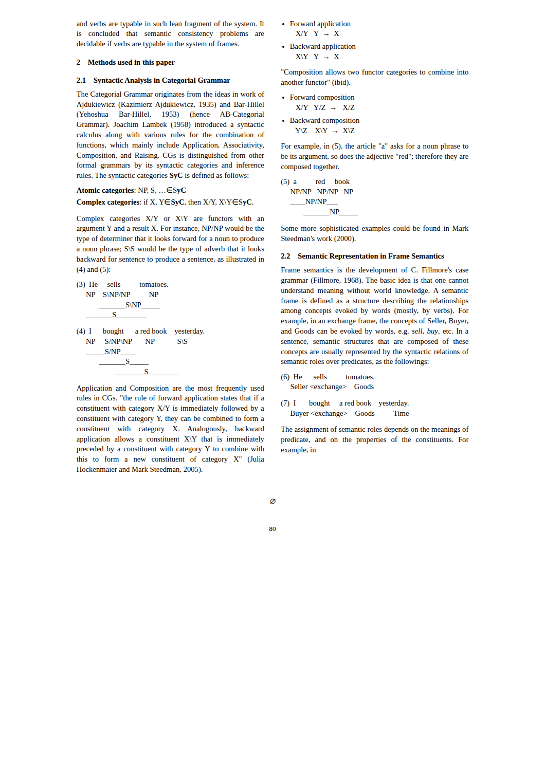and verbs are typable in such lean fragment of the system. It is concluded that semantic consistency problems are decidable if verbs are typable in the system of frames.
2 Methods used in this paper
2.1 Syntactic Analysis in Categorial Grammar
The Categorial Grammar originates from the ideas in work of Ajdukiewicz (Kazimierz Ajdukiewicz, 1935) and Bar-Hillel (Yehoshua Bar-Hillel, 1953) (hence AB-Categorial Grammar). Joachim Lambek (1958) introduced a syntactic calculus along with various rules for the combination of functions, which mainly include Application, Associativity, Composition, and Raising. CGs is distinguished from other formal grammars by its syntactic categories and inference rules. The syntactic categories SyC is defined as follows:
Atomic categories: NP, S, …∈SyC
Complex categories: if X, Y∈SyC, then X/Y, X\Y∈SyC.
Complex categories X/Y or X\Y are functors with an argument Y and a result X. For instance, NP/NP would be the type of determiner that it looks forward for a noun to produce a noun phrase; S\S would be the type of adverb that it looks backward for sentence to produce a sentence, as illustrated in (4) and (5):
(3) He sells tomatoes. NP S\NP/NP NP _______S\NP_____ _______S________
(4) I bought a red book yesterday. NP S/NP\NP NP S\S _____S/NP____ _______S_____ ________S________
Application and Composition are the most frequently used rules in CGs. "the rule of forward application states that if a constituent with category X/Y is immediately followed by a constituent with category Y, they can be combined to form a constituent with category X. Analogously, backward application allows a constituent X\Y that is immediately preceded by a constituent with category Y to combine with this to form a new constituent of category X" (Julia Hockenmaier and Mark Steedman, 2005).
Forward application
X/Y Y → X
Backward application
X\Y Y → X
"Composition allows two functor categories to combine into another functor" (ibid).
Forward composition
X/Y Y/Z → X/Z
Backward composition
Y\Z X\Y → X\Z
For example, in (5), the article "a" asks for a noun phrase to be its argument, so does the adjective "red"; therefore they are composed together.
(5) a red book NP/NP NP/NP NP ____NP/NP___ _______NP_____
Some more sophisticated examples could be found in Mark Steedman's work (2000).
2.2 Semantic Representation in Frame Semantics
Frame semantics is the development of C. Fillmore's case grammar (Fillmore, 1968). The basic idea is that one cannot understand meaning without world knowledge. A semantic frame is defined as a structure describing the relationships among concepts evoked by words (mostly, by verbs). For example, in an exchange frame, the concepts of Seller, Buyer, and Goods can be evoked by words, e.g. sell, buy, etc. In a sentence, semantic structures that are composed of these concepts are usually represented by the syntactic relations of semantic roles over predicates, as the followings:
(6) He sells tomatoes. Seller <exchange> Goods
(7) I bought a red book yesterday. Buyer <exchange> Goods Time
The assignment of semantic roles depends on the meanings of predicate, and on the properties of the constituents. For example, in
⌀
80